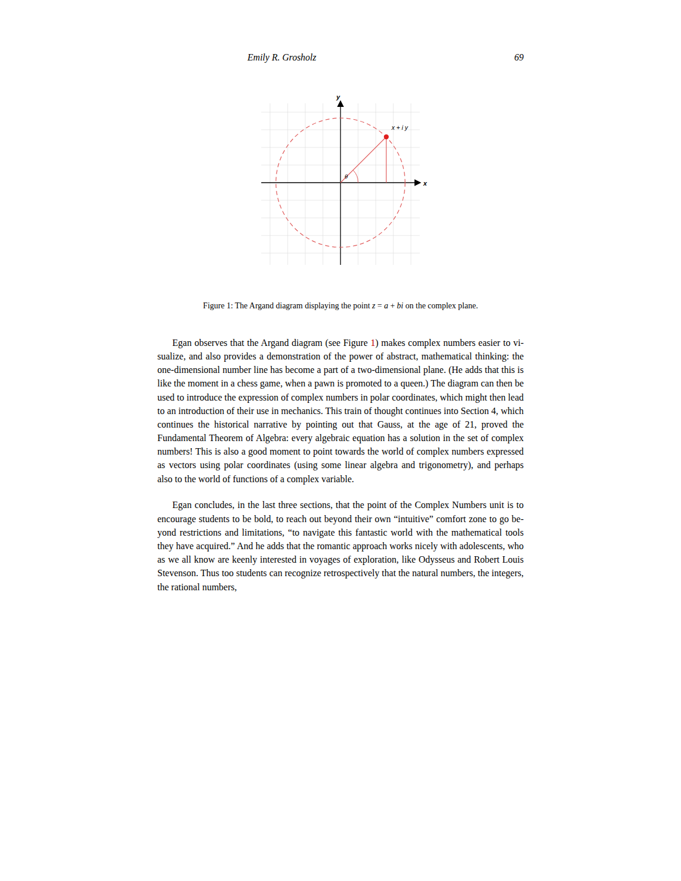Emily R. Grosholz 69
y x θ x + i y
Figure 1: The Argand diagram displaying the point z = a + bi on the complex plane.
Egan observes that the Argand diagram (see Figure 1) makes complex numbers easier to visualize, and also provides a demonstration of the power of abstract, mathematical thinking: the one-dimensional number line has become a part of a two-dimensional plane. (He adds that this is like the moment in a chess game, when a pawn is promoted to a queen.) The diagram can then be used to introduce the expression of complex numbers in polar coordinates, which might then lead to an introduction of their use in mechanics. This train of thought continues into Section 4, which continues the historical narrative by pointing out that Gauss, at the age of 21, proved the Fundamental Theorem of Algebra: every algebraic equation has a solution in the set of complex numbers! This is also a good moment to point towards the world of complex numbers expressed as vectors using polar coordinates (using some linear algebra and trigonometry), and perhaps also to the world of functions of a complex variable.
Egan concludes, in the last three sections, that the point of the Complex Numbers unit is to encourage students to be bold, to reach out beyond their own “intuitive” comfort zone to go beyond restrictions and limitations, “to navigate this fantastic world with the mathematical tools they have acquired.” And he adds that the romantic approach works nicely with adolescents, who as we all know are keenly interested in voyages of exploration, like Odysseus and Robert Louis Stevenson. Thus too students can recognize retrospectively that the natural numbers, the integers, the rational numbers,